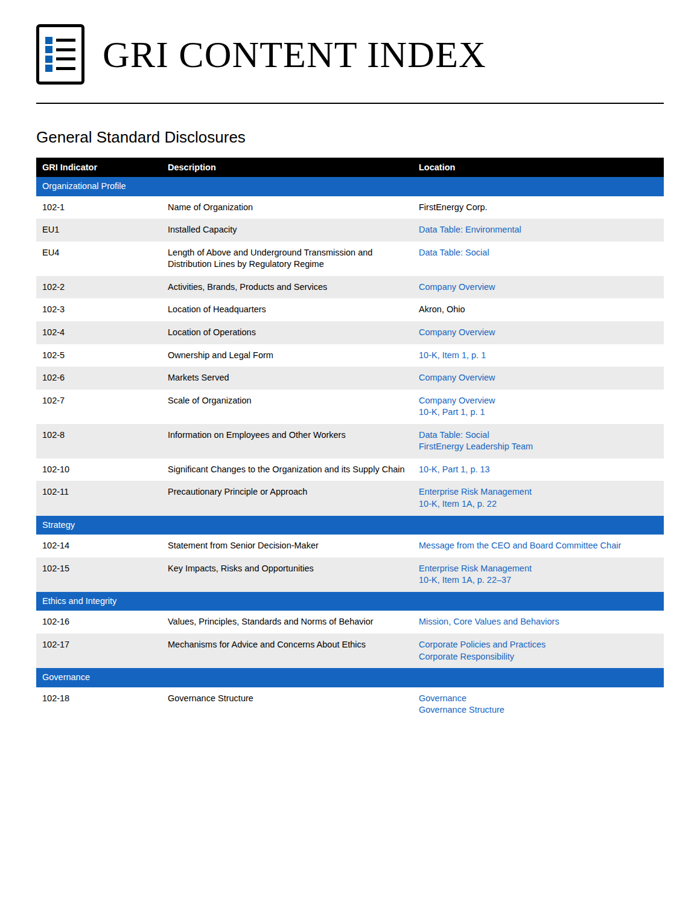GRI CONTENT INDEX
General Standard Disclosures
| GRI Indicator | Description | Location |
| --- | --- | --- |
| Organizational Profile |
| 102-1 | Name of Organization | FirstEnergy Corp. |
| EU1 | Installed Capacity | Data Table: Environmental |
| EU4 | Length of Above and Underground Transmission and Distribution Lines by Regulatory Regime | Data Table: Social |
| 102-2 | Activities, Brands, Products and Services | Company Overview |
| 102-3 | Location of Headquarters | Akron, Ohio |
| 102-4 | Location of Operations | Company Overview |
| 102-5 | Ownership and Legal Form | 10-K, Item 1, p. 1 |
| 102-6 | Markets Served | Company Overview |
| 102-7 | Scale of Organization | Company Overview 10-K, Part 1, p. 1 |
| 102-8 | Information on Employees and Other Workers | Data Table: Social FirstEnergy Leadership Team |
| 102-10 | Significant Changes to the Organization and its Supply Chain | 10-K, Part 1, p. 13 |
| 102-11 | Precautionary Principle or Approach | Enterprise Risk Management 10-K, Item 1A, p. 22 |
| Strategy |
| 102-14 | Statement from Senior Decision-Maker | Message from the CEO and Board Committee Chair |
| 102-15 | Key Impacts, Risks and Opportunities | Enterprise Risk Management 10-K, Item 1A, p. 22–37 |
| Ethics and Integrity |
| 102-16 | Values, Principles, Standards and Norms of Behavior | Mission, Core Values and Behaviors |
| 102-17 | Mechanisms for Advice and Concerns About Ethics | Corporate Policies and Practices Corporate Responsibility |
| Governance |
| 102-18 | Governance Structure | Governance Governance Structure |